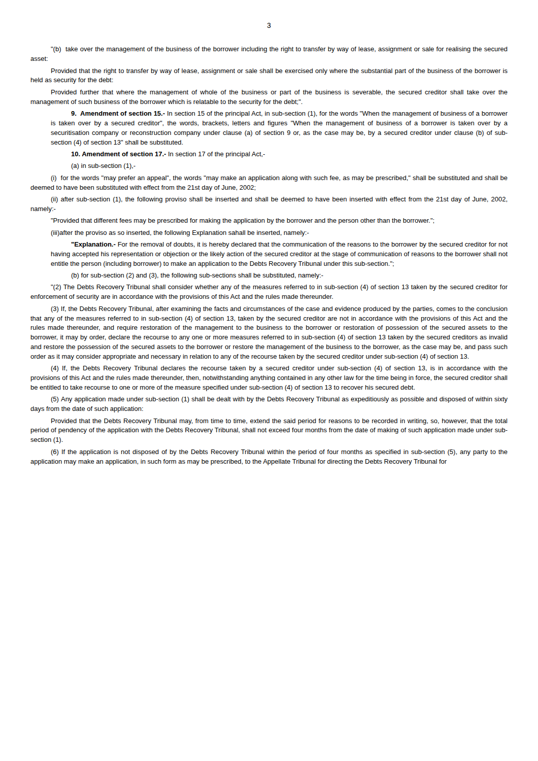3
"(b) take over the management of the business of the borrower including the right to transfer by way of lease, assignment or sale for realising the secured asset:
Provided that the right to transfer by way of lease, assignment or sale shall be exercised only where the substantial part of the business of the borrower is held as security for the debt:
Provided further that where the management of whole of the business or part of the business is severable, the secured creditor shall take over the management of such business of the borrower which is relatable to the security for the debt;".
9. Amendment of section 15.- In section 15 of the principal Act, in sub-section (1), for the words "When the management of business of a borrower is taken over by a secured creditor", the words, brackets, letters and figures "When the management of business of a borrower is taken over by a securitisation company or reconstruction company under clause (a) of section 9 or, as the case may be, by a secured creditor under clause (b) of sub-section (4) of section 13" shall be substituted.
10. Amendment of section 17.- In section 17 of the principal Act,-
(a) in sub-section (1),-
(i) for the words "may prefer an appeal", the words "may make an application along with such fee, as may be prescribed," shall be substituted and shall be deemed to have been substituted with effect from the 21st day of June, 2002;
(ii) after sub-section (1), the following proviso shall be inserted and shall be deemed to have been inserted with effect from the 21st day of June, 2002, namely:-
"Provided that different fees may be prescribed for making the application by the borrower and the person other than the borrower.";
(iii)after the proviso as so inserted, the following Explanation sahall be inserted, namely:-
"Explanation.- For the removal of doubts, it is hereby declared that the communication of the reasons to the borrower by the secured creditor for not having accepted his representation or objection or the likely action of the secured creditor at the stage of communication of reasons to the borrower shall not entitle the person (including borrower) to make an application to the Debts Recovery Tribunal under this sub-section.";
(b) for sub-section (2) and (3), the following sub-sections shall be substituted, namely:-
"(2) The Debts Recovery Tribunal shall consider whether any of the measures referred to in sub-section (4) of section 13 taken by the secured creditor for enforcement of security are in accordance with the provisions of this Act and the rules made thereunder.
(3) If, the Debts Recovery Tribunal, after examining the facts and circumstances of the case and evidence produced by the parties, comes to the conclusion that any of the measures referred to in sub-section (4) of section 13, taken by the secured creditor are not in accordance with the provisions of this Act and the rules made thereunder, and require restoration of the management to the business to the borrower or restoration of possession of the secured assets to the borrower, it may by order, declare the recourse to any one or more measures referred to in sub-section (4) of section 13 taken by the secured creditors as invalid and restore the possession of the secured assets to the borrower or restore the management of the business to the borrower, as the case may be, and pass such order as it may consider appropriate and necessary in relation to any of the recourse taken by the secured creditor under sub-section (4) of section 13.
(4) If, the Debts Recovery Tribunal declares the recourse taken by a secured creditor under sub-section (4) of section 13, is in accordance with the provisions of this Act and the rules made thereunder, then, notwithstanding anything contained in any other law for the time being in force, the secured creditor shall be entitled to take recourse to one or more of the measure specified under sub-section (4) of section 13 to recover his secured debt.
(5) Any application made under sub-section (1) shall be dealt with by the Debts Recovery Tribunal as expeditiously as possible and disposed of within sixty days from the date of such application:
Provided that the Debts Recovery Tribunal may, from time to time, extend the said period for reasons to be recorded in writing, so, however, that the total period of pendency of the application with the Debts Recovery Tribunal, shall not exceed four months from the date of making of such application made under sub-section (1).
(6) If the application is not disposed of by the Debts Recovery Tribunal within the period of four months as specified in sub-section (5), any party to the application may make an application, in such form as may be prescribed, to the Appellate Tribunal for directing the Debts Recovery Tribunal for